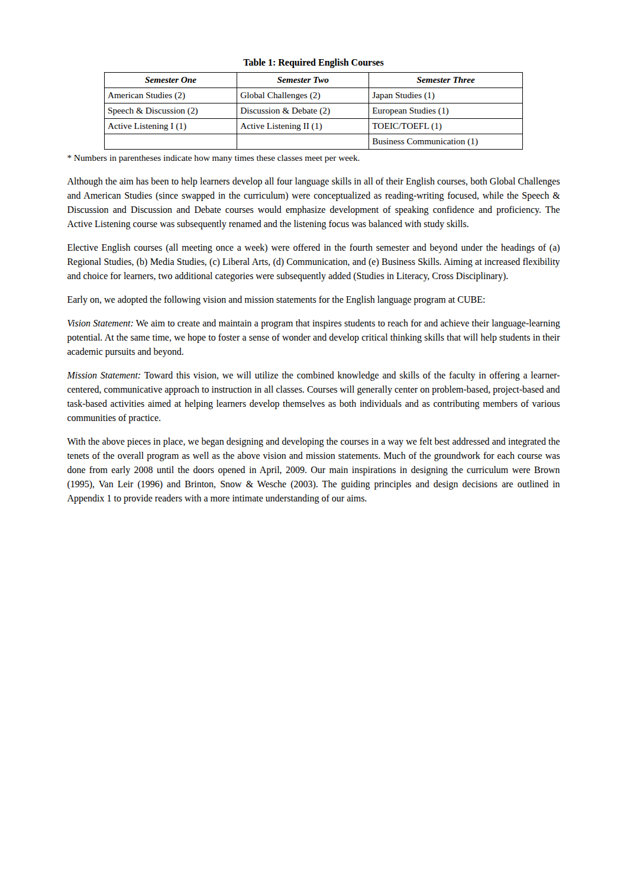Table 1: Required English Courses
| Semester One | Semester Two | Semester Three |
| --- | --- | --- |
| American Studies (2) | Global Challenges (2) | Japan Studies (1) |
| Speech & Discussion (2) | Discussion & Debate (2) | European Studies (1) |
| Active Listening I (1) | Active Listening II (1) | TOEIC/TOEFL (1) |
| | | Business Communication (1) |
* Numbers in parentheses indicate how many times these classes meet per week.
Although the aim has been to help learners develop all four language skills in all of their English courses, both Global Challenges and American Studies (since swapped in the curriculum) were conceptualized as reading-writing focused, while the Speech & Discussion and Discussion and Debate courses would emphasize development of speaking confidence and proficiency. The Active Listening course was subsequently renamed and the listening focus was balanced with study skills.
Elective English courses (all meeting once a week) were offered in the fourth semester and beyond under the headings of (a) Regional Studies, (b) Media Studies, (c) Liberal Arts, (d) Communication, and (e) Business Skills. Aiming at increased flexibility and choice for learners, two additional categories were subsequently added (Studies in Literacy, Cross Disciplinary).
Early on, we adopted the following vision and mission statements for the English language program at CUBE:
Vision Statement: We aim to create and maintain a program that inspires students to reach for and achieve their language-learning potential. At the same time, we hope to foster a sense of wonder and develop critical thinking skills that will help students in their academic pursuits and beyond.
Mission Statement: Toward this vision, we will utilize the combined knowledge and skills of the faculty in offering a learner-centered, communicative approach to instruction in all classes. Courses will generally center on problem-based, project-based and task-based activities aimed at helping learners develop themselves as both individuals and as contributing members of various communities of practice.
With the above pieces in place, we began designing and developing the courses in a way we felt best addressed and integrated the tenets of the overall program as well as the above vision and mission statements. Much of the groundwork for each course was done from early 2008 until the doors opened in April, 2009. Our main inspirations in designing the curriculum were Brown (1995), Van Leir (1996) and Brinton, Snow & Wesche (2003). The guiding principles and design decisions are outlined in Appendix 1 to provide readers with a more intimate understanding of our aims.